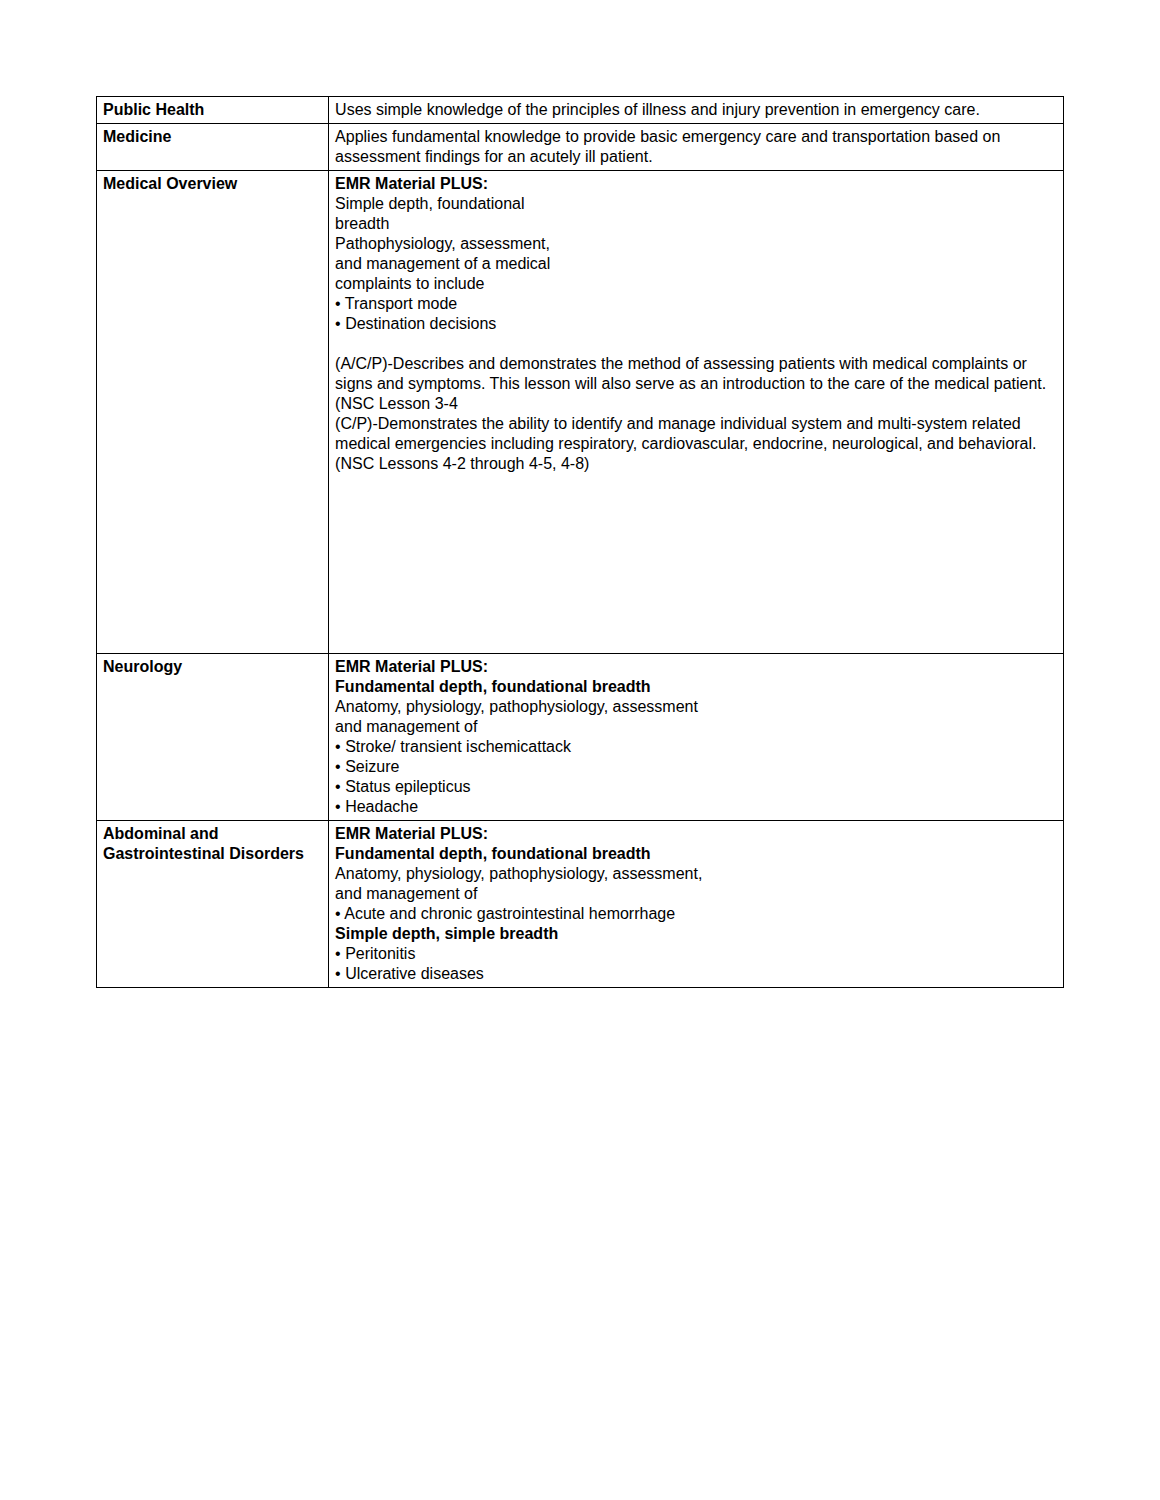| Public Health | Uses simple knowledge of the principles of illness and injury prevention in emergency care. |
| Medicine | Applies fundamental knowledge to provide basic emergency care and transportation based on assessment findings for an acutely ill patient. |
| Medical Overview | EMR Material PLUS: Simple depth, foundational breadth Pathophysiology, assessment, and management of a medical complaints to include • Transport mode • Destination decisions (A/C/P)-Describes and demonstrates the method of assessing patients with medical complaints or signs and symptoms. This lesson will also serve as an introduction to the care of the medical patient. (NSC Lesson 3-4 (C/P)-Demonstrates the ability to identify and manage individual system and multi-system related medical emergencies including respiratory, cardiovascular, endocrine, neurological, and behavioral. (NSC Lessons 4-2 through 4-5, 4-8) |
| Neurology | EMR Material PLUS: Fundamental depth, foundational breadth Anatomy, physiology, pathophysiology, assessment and management of • Stroke/ transient ischemicattack • Seizure • Status epilepticus • Headache |
| Abdominal and Gastrointestinal Disorders | EMR Material PLUS: Fundamental depth, foundational breadth Anatomy, physiology, pathophysiology, assessment, and management of • Acute and chronic gastrointestinal hemorrhage Simple depth, simple breadth • Peritonitis • Ulcerative diseases |